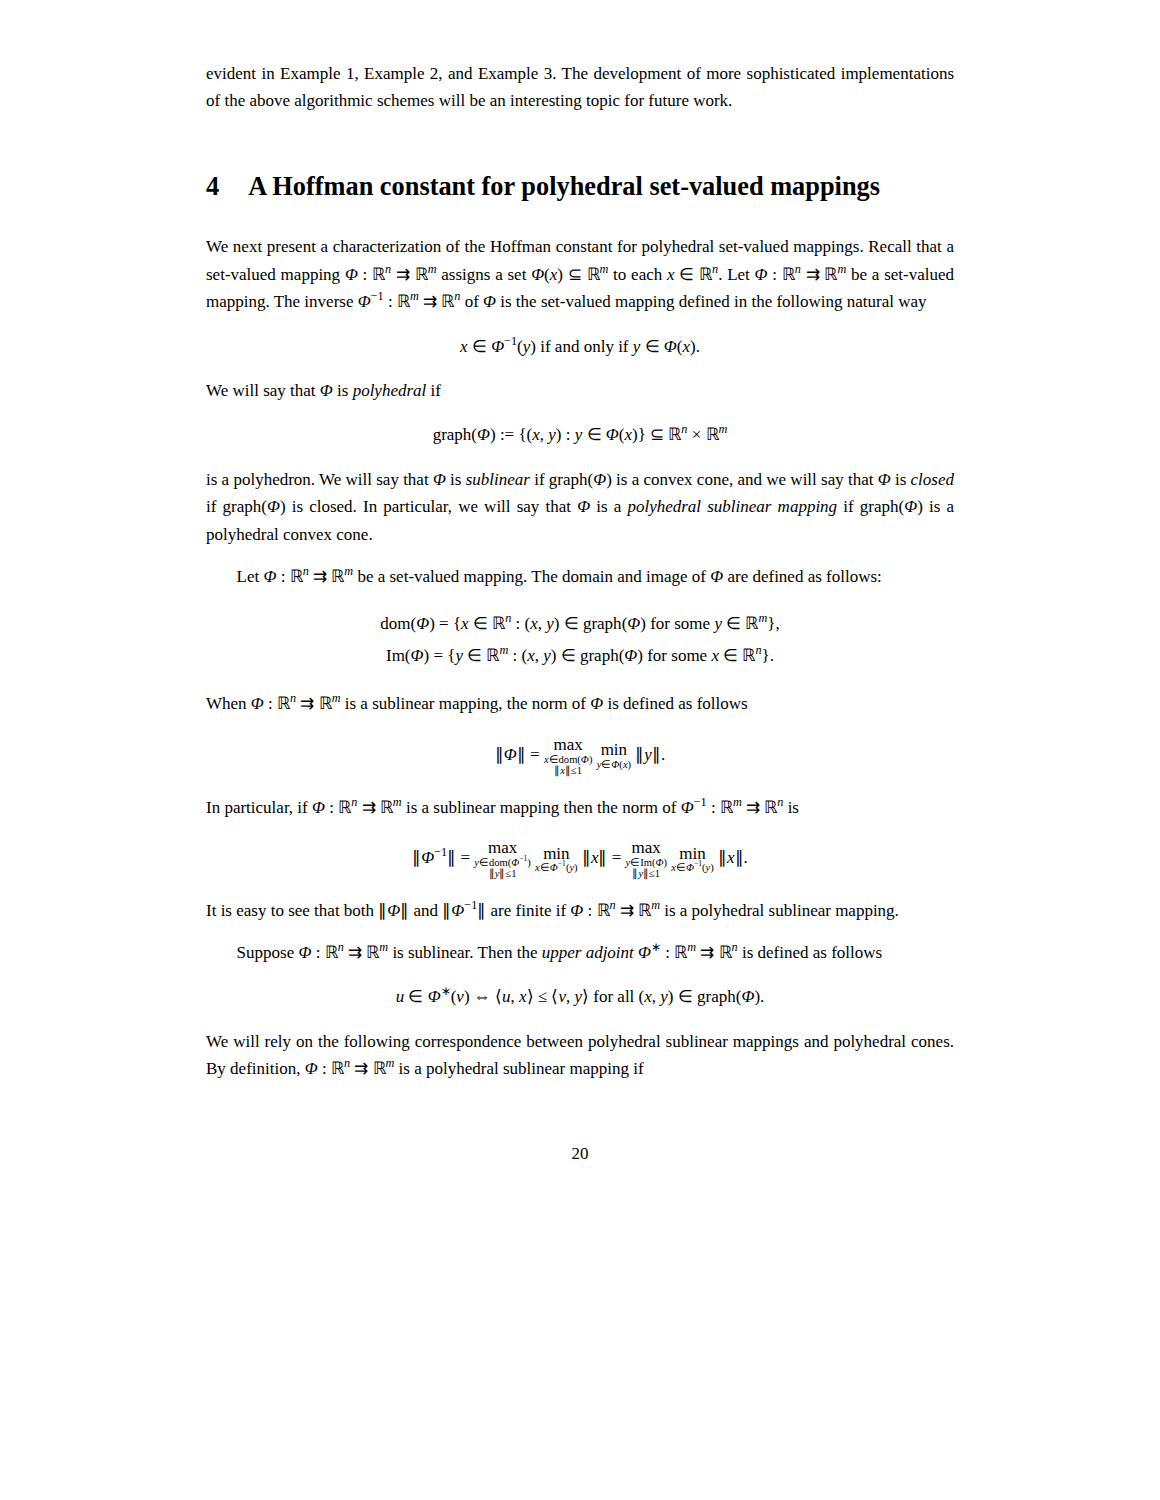evident in Example 1, Example 2, and Example 3. The development of more sophisticated implementations of the above algorithmic schemes will be an interesting topic for future work.
4 A Hoffman constant for polyhedral set-valued mappings
We next present a characterization of the Hoffman constant for polyhedral set-valued mappings. Recall that a set-valued mapping Φ : ℝn ⇉ ℝm assigns a set Φ(x) ⊆ ℝm to each x ∈ ℝn. Let Φ : ℝn ⇉ ℝm be a set-valued mapping. The inverse Φ−1 : ℝm ⇉ ℝn of Φ is the set-valued mapping defined in the following natural way
x ∈ Φ−1(y) if and only if y ∈ Φ(x).
We will say that Φ is polyhedral if
graph(Φ) := {(x, y) : y ∈ Φ(x)} ⊆ ℝn × ℝm
is a polyhedron. We will say that Φ is sublinear if graph(Φ) is a convex cone, and we will say that Φ is closed if graph(Φ) is closed. In particular, we will say that Φ is a polyhedral sublinear mapping if graph(Φ) is a polyhedral convex cone.
Let Φ : ℝn ⇉ ℝm be a set-valued mapping. The domain and image of Φ are defined as follows:
dom(Φ) = {x ∈ ℝn : (x, y) ∈ graph(Φ) for some y ∈ ℝm}, Im(Φ) = {y ∈ ℝm : (x, y) ∈ graph(Φ) for some x ∈ ℝn}.
When Φ : ℝn ⇉ ℝm is a sublinear mapping, the norm of Φ is defined as follows
∥Φ∥ = max x∈dom(Φ)∥x∥≤1 min y∈Φ(x) ∥y∥.
In particular, if Φ : ℝn ⇉ ℝm is a sublinear mapping then the norm of Φ−1 : ℝm ⇉ ℝn is
∥Φ−1∥ = max y∈dom(Φ−1)∥y∥≤1 min x∈Φ−1(y) ∥x∥ = max y∈Im(Φ)∥y∥≤1 min x∈Φ−1(y) ∥x∥.
It is easy to see that both ∥Φ∥ and ∥Φ−1∥ are finite if Φ : ℝn ⇉ ℝm is a polyhedral sublinear mapping.
Suppose Φ : ℝn ⇉ ℝm is sublinear. Then the upper adjoint Φ∗ : ℝm ⇉ ℝn is defined as follows
u ∈ Φ∗(v) ⇔ ⟨u, x⟩ ≤ ⟨v, y⟩ for all (x, y) ∈ graph(Φ).
We will rely on the following correspondence between polyhedral sublinear mappings and polyhedral cones. By definition, Φ : ℝn ⇉ ℝm is a polyhedral sublinear mapping if
20